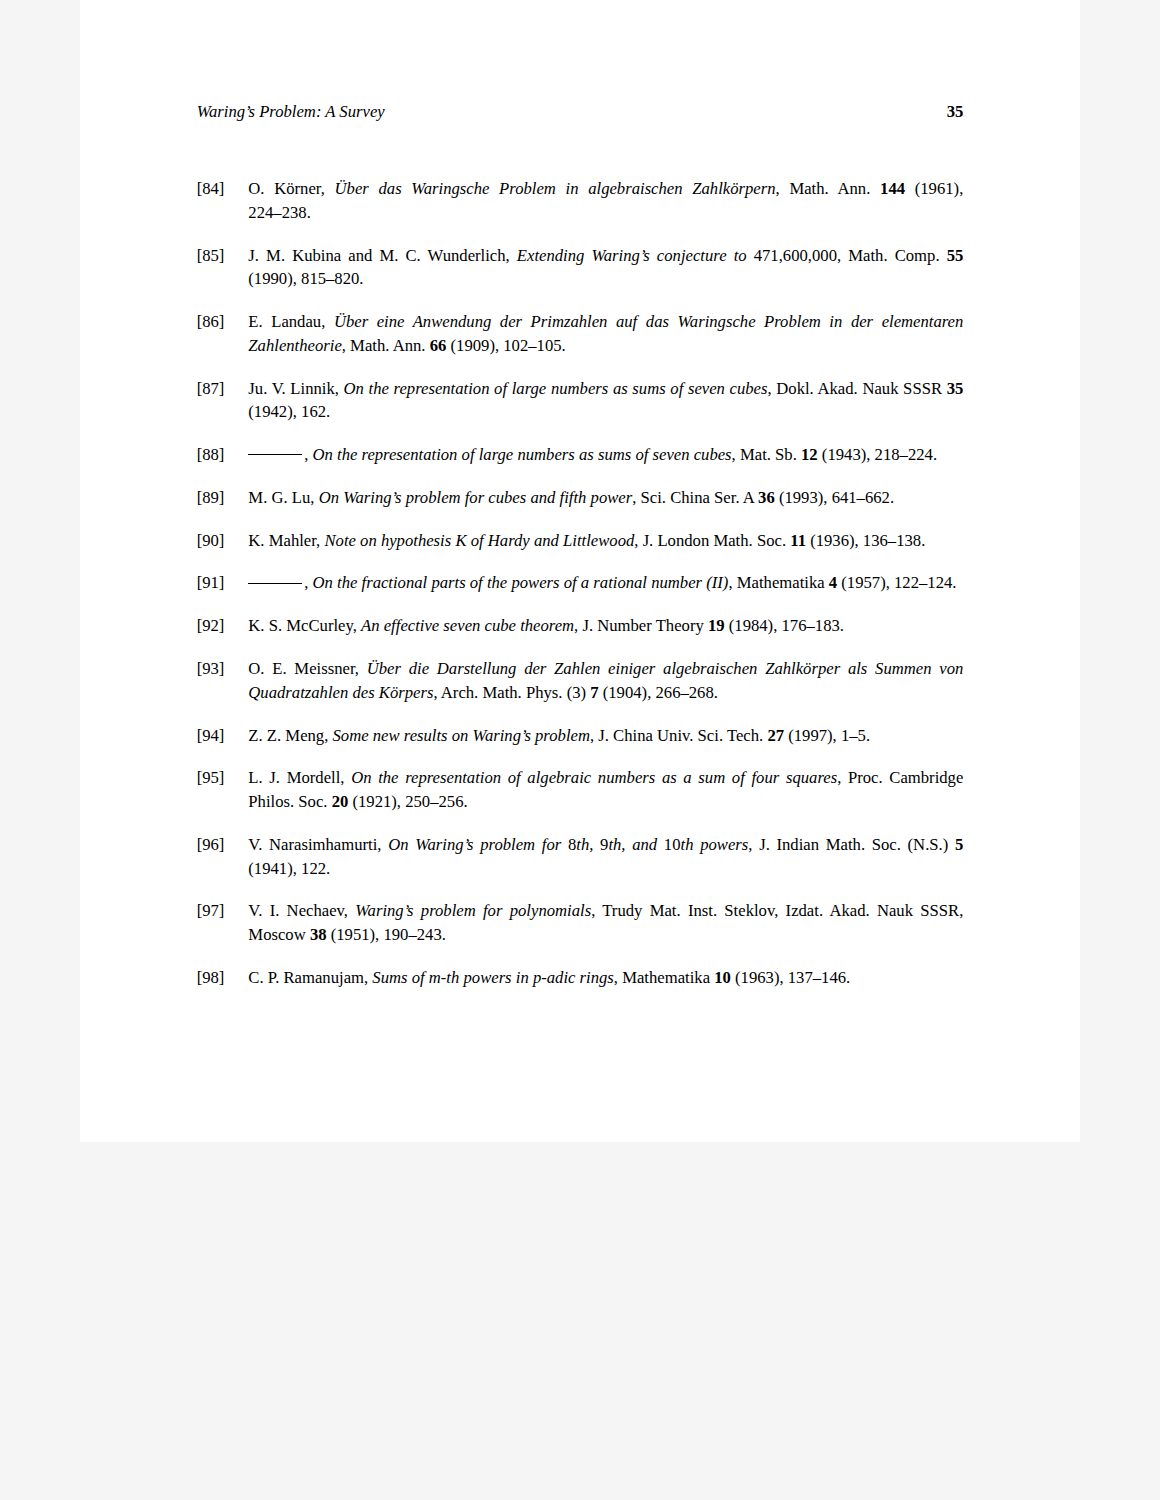Waring’s Problem: A Survey 35
[84] O. Körner, Über das Waringsche Problem in algebraischen Zahlkörpern, Math. Ann. 144 (1961), 224–238.
[85] J. M. Kubina and M. C. Wunderlich, Extending Waring’s conjecture to 471,600,000, Math. Comp. 55 (1990), 815–820.
[86] E. Landau, Über eine Anwendung der Primzahlen auf das Waringsche Problem in der elementaren Zahlentheorie, Math. Ann. 66 (1909), 102–105.
[87] Ju. V. Linnik, On the representation of large numbers as sums of seven cubes, Dokl. Akad. Nauk SSSR 35 (1942), 162.
[88] , On the representation of large numbers as sums of seven cubes, Mat. Sb. 12 (1943), 218–224.
[89] M. G. Lu, On Waring’s problem for cubes and fifth power, Sci. China Ser. A 36 (1993), 641–662.
[90] K. Mahler, Note on hypothesis K of Hardy and Littlewood, J. London Math. Soc. 11 (1936), 136–138.
[91] , On the fractional parts of the powers of a rational number (II), Mathematika 4 (1957), 122–124.
[92] K. S. McCurley, An effective seven cube theorem, J. Number Theory 19 (1984), 176–183.
[93] O. E. Meissner, Über die Darstellung der Zahlen einiger algebraischen Zahlkörper als Summen von Quadratzahlen des Körpers, Arch. Math. Phys. (3) 7 (1904), 266–268.
[94] Z. Z. Meng, Some new results on Waring’s problem, J. China Univ. Sci. Tech. 27 (1997), 1–5.
[95] L. J. Mordell, On the representation of algebraic numbers as a sum of four squares, Proc. Cambridge Philos. Soc. 20 (1921), 250–256.
[96] V. Narasimhamurti, On Waring’s problem for 8th, 9th, and 10th powers, J. Indian Math. Soc. (N.S.) 5 (1941), 122.
[97] V. I. Nechaev, Waring’s problem for polynomials, Trudy Mat. Inst. Steklov, Izdat. Akad. Nauk SSSR, Moscow 38 (1951), 190–243.
[98] C. P. Ramanujam, Sums of m-th powers in p-adic rings, Mathematika 10 (1963), 137–146.